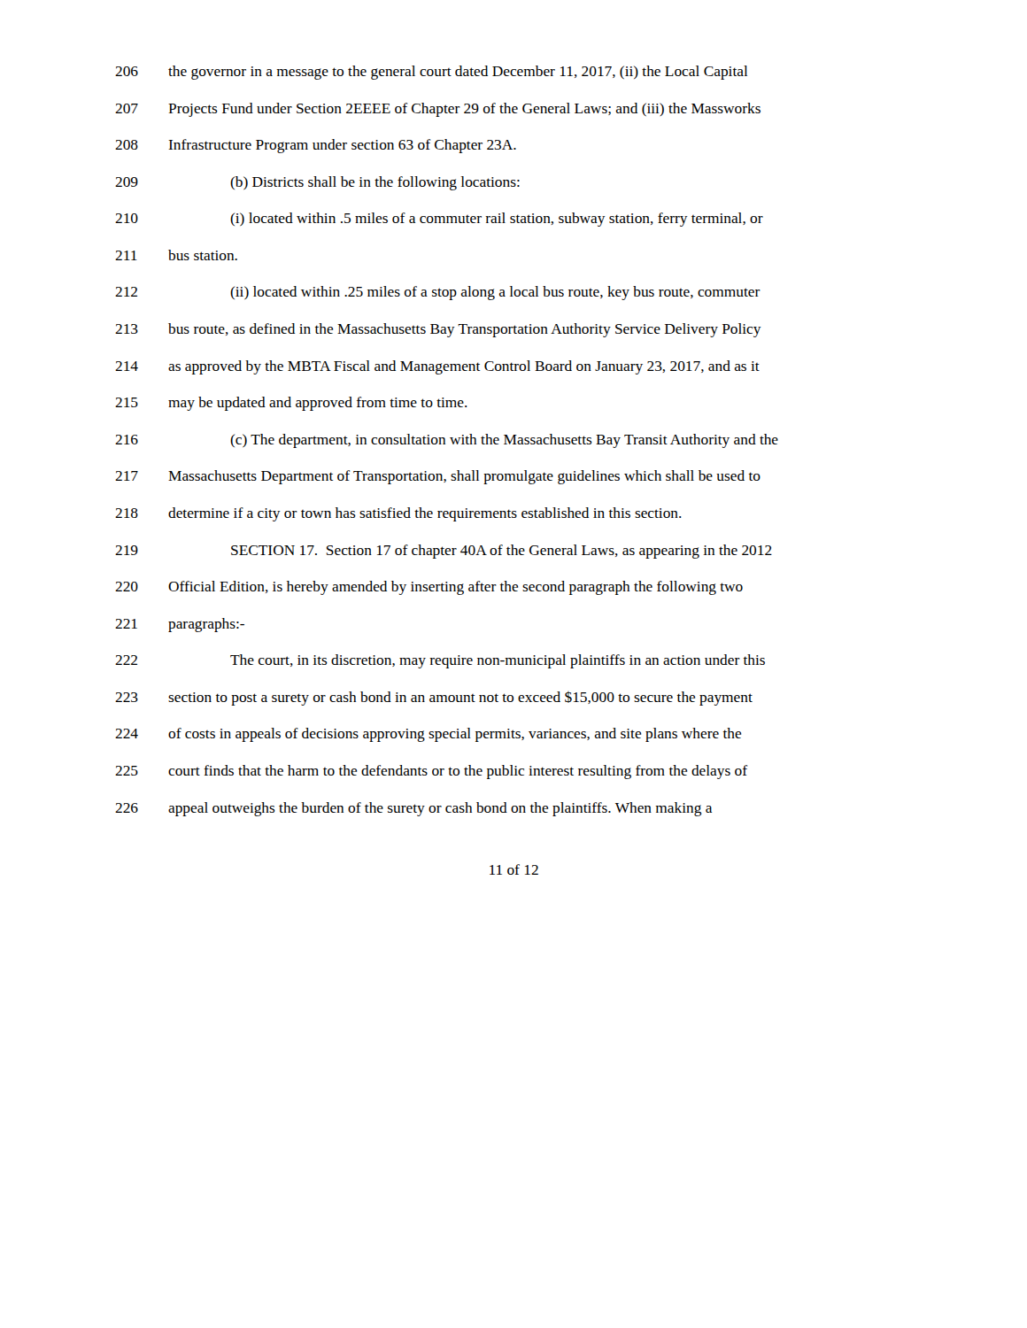206
the governor in a message to the general court dated December 11, 2017, (ii) the Local Capital
207
Projects Fund under Section 2EEEE of Chapter 29 of the General Laws; and (iii) the Massworks
208
Infrastructure Program under section 63 of Chapter 23A.
209
(b) Districts shall be in the following locations:
210
(i) located within .5 miles of a commuter rail station, subway station, ferry terminal, or
211
bus station.
212
(ii) located within .25 miles of a stop along a local bus route, key bus route, commuter
213
bus route, as defined in the Massachusetts Bay Transportation Authority Service Delivery Policy
214
as approved by the MBTA Fiscal and Management Control Board on January 23, 2017, and as it
215
may be updated and approved from time to time.
216
(c) The department, in consultation with the Massachusetts Bay Transit Authority and the
217
Massachusetts Department of Transportation, shall promulgate guidelines which shall be used to
218
determine if a city or town has satisfied the requirements established in this section.
219
SECTION 17. Section 17 of chapter 40A of the General Laws, as appearing in the 2012
220
Official Edition, is hereby amended by inserting after the second paragraph the following two
221
paragraphs:-
222
The court, in its discretion, may require non-municipal plaintiffs in an action under this
223
section to post a surety or cash bond in an amount not to exceed $15,000 to secure the payment
224
of costs in appeals of decisions approving special permits, variances, and site plans where the
225
court finds that the harm to the defendants or to the public interest resulting from the delays of
226
appeal outweighs the burden of the surety or cash bond on the plaintiffs. When making a
11 of 12